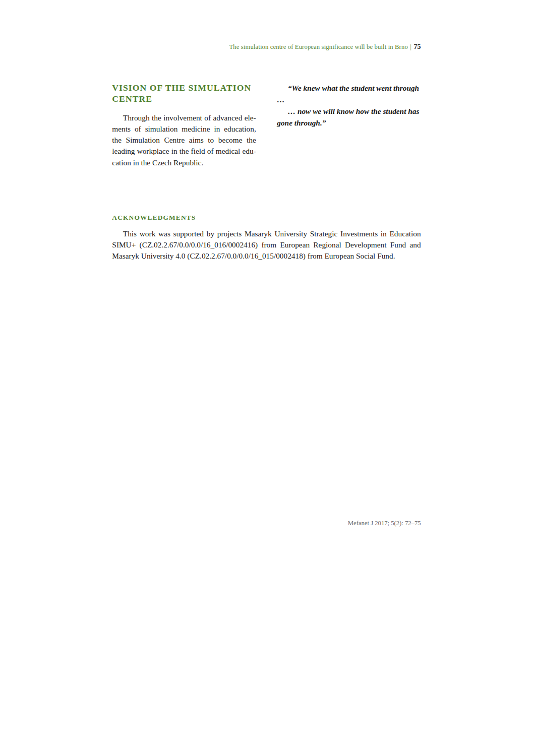The simulation centre of European significance will be built in Brno|75
Vision of the simulation centre
Through the involvement of advanced elements of simulation medicine in education, the Simulation Centre aims to become the leading workplace in the field of medical education in the Czech Republic.
“We knew what the student went through … … now we will know how the student has gone through.”
Acknowledgments
This work was supported by projects Masaryk University Strategic Investments in Education SIMU+ (CZ.02.2.67/0.0/0.0/16_016/0002416) from European Regional Development Fund and Masaryk University 4.0 (CZ.02.2.67/0.0/0.0/16_015/0002418) from European Social Fund.
Mefanet J 2017; 5(2): 72–75